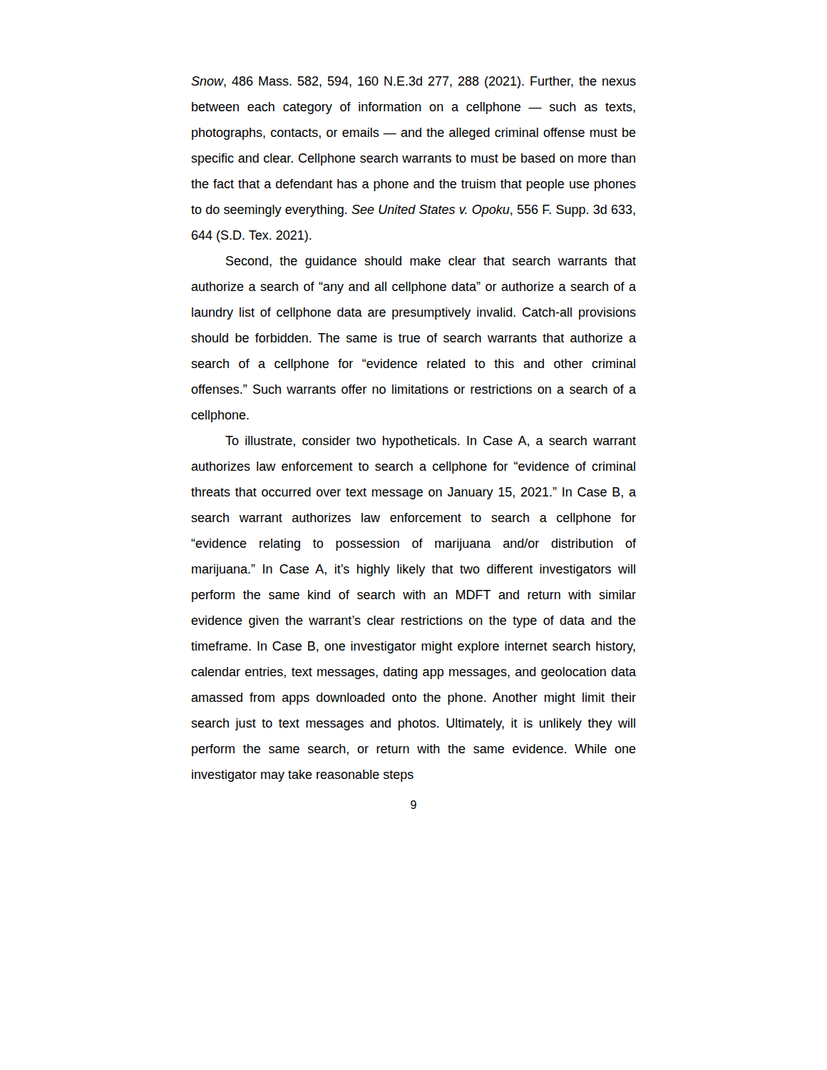Snow, 486 Mass. 582, 594, 160 N.E.3d 277, 288 (2021). Further, the nexus between each category of information on a cellphone — such as texts, photographs, contacts, or emails — and the alleged criminal offense must be specific and clear. Cellphone search warrants to must be based on more than the fact that a defendant has a phone and the truism that people use phones to do seemingly everything. See United States v. Opoku, 556 F. Supp. 3d 633, 644 (S.D. Tex. 2021).
Second, the guidance should make clear that search warrants that authorize a search of “any and all cellphone data” or authorize a search of a laundry list of cellphone data are presumptively invalid. Catch-all provisions should be forbidden. The same is true of search warrants that authorize a search of a cellphone for “evidence related to this and other criminal offenses.” Such warrants offer no limitations or restrictions on a search of a cellphone.
To illustrate, consider two hypotheticals. In Case A, a search warrant authorizes law enforcement to search a cellphone for “evidence of criminal threats that occurred over text message on January 15, 2021.” In Case B, a search warrant authorizes law enforcement to search a cellphone for “evidence relating to possession of marijuana and/or distribution of marijuana.” In Case A, it’s highly likely that two different investigators will perform the same kind of search with an MDFT and return with similar evidence given the warrant’s clear restrictions on the type of data and the timeframe. In Case B, one investigator might explore internet search history, calendar entries, text messages, dating app messages, and geolocation data amassed from apps downloaded onto the phone. Another might limit their search just to text messages and photos. Ultimately, it is unlikely they will perform the same search, or return with the same evidence. While one investigator may take reasonable steps
9